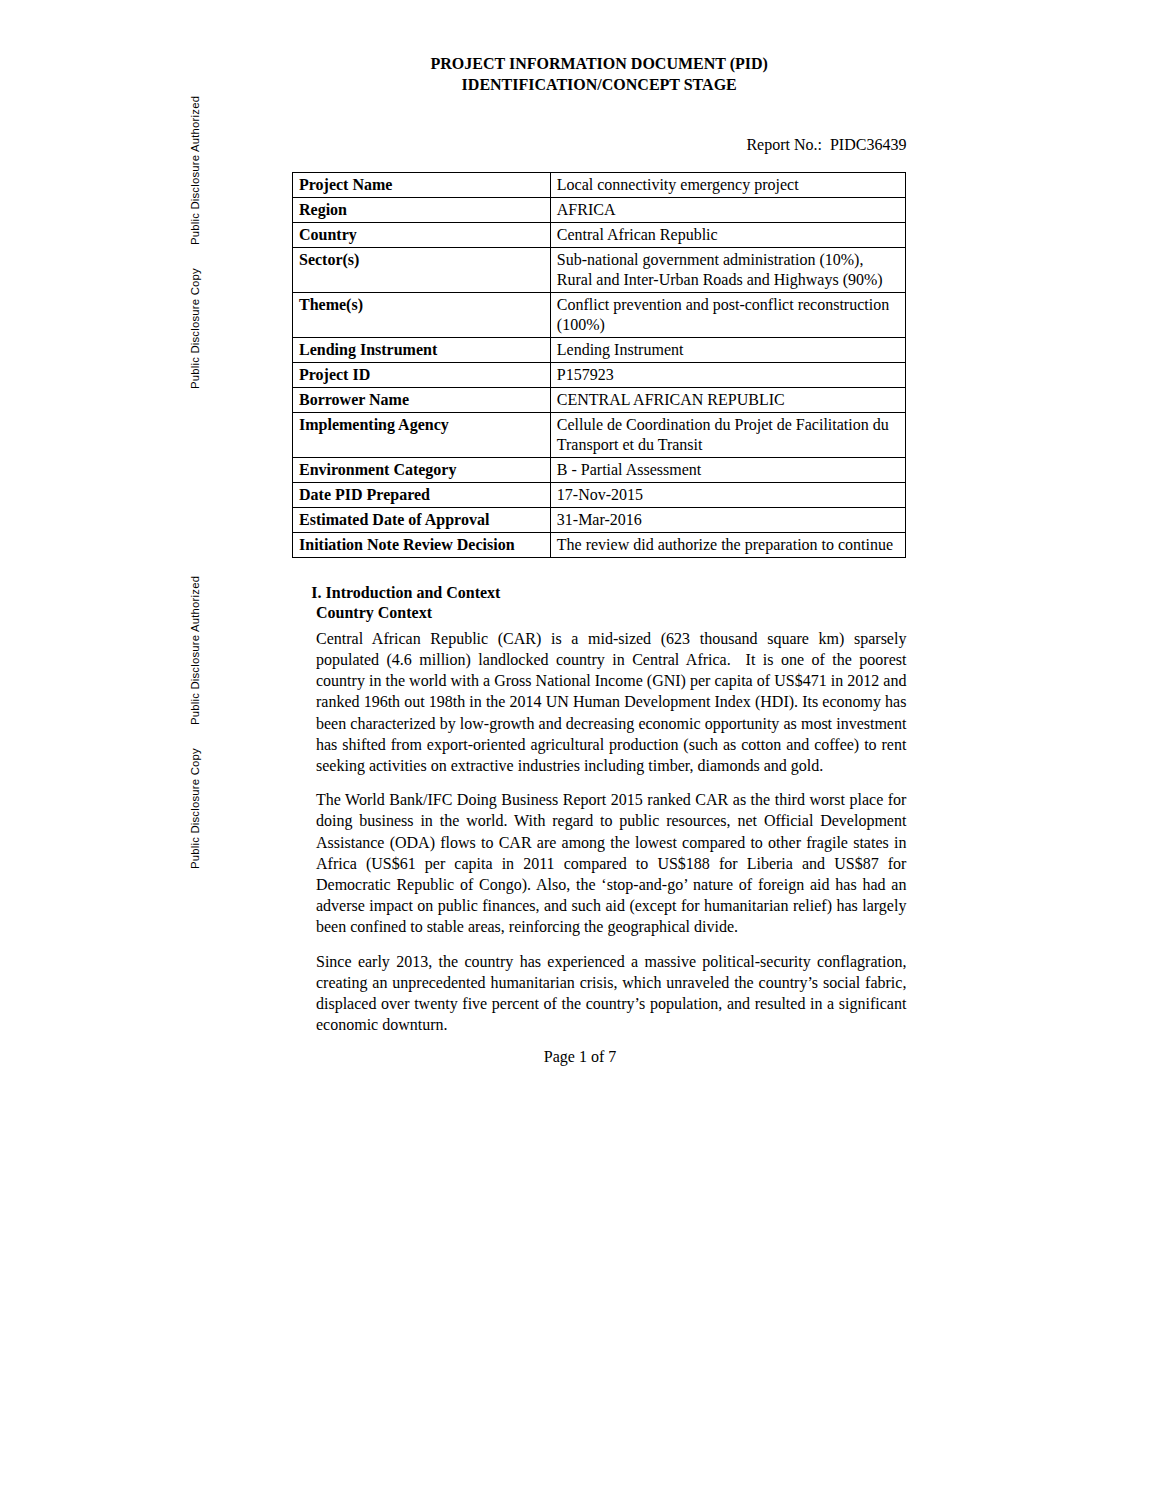Public Disclosure Authorized
Public Disclosure Copy
Public Disclosure Authorized
Public Disclosure Copy
PROJECT INFORMATION DOCUMENT (PID)
IDENTIFICATION/CONCEPT STAGE
Report No.: PIDC36439
| Project Name | Local connectivity emergency project |
| Region | AFRICA |
| Country | Central African Republic |
| Sector(s) | Sub-national government administration (10%), Rural and Inter-Urban Roads and Highways (90%) |
| Theme(s) | Conflict prevention and post-conflict reconstruction (100%) |
| Lending Instrument | Lending Instrument |
| Project ID | P157923 |
| Borrower Name | CENTRAL AFRICAN REPUBLIC |
| Implementing Agency | Cellule de Coordination du Projet de Facilitation du Transport et du Transit |
| Environment Category | B - Partial Assessment |
| Date PID Prepared | 17-Nov-2015 |
| Estimated Date of Approval | 31-Mar-2016 |
| Initiation Note Review Decision | The review did authorize the preparation to continue |
Introduction and Context
Country Context
Central African Republic (CAR) is a mid-sized (623 thousand square km) sparsely populated (4.6 million) landlocked country in Central Africa. It is one of the poorest country in the world with a Gross National Income (GNI) per capita of US$471 in 2012 and ranked 196th out 198th in the 2014 UN Human Development Index (HDI). Its economy has been characterized by low-growth and decreasing economic opportunity as most investment has shifted from export-oriented agricultural production (such as cotton and coffee) to rent seeking activities on extractive industries including timber, diamonds and gold.
The World Bank/IFC Doing Business Report 2015 ranked CAR as the third worst place for doing business in the world. With regard to public resources, net Official Development Assistance (ODA) flows to CAR are among the lowest compared to other fragile states in Africa (US$61 per capita in 2011 compared to US$188 for Liberia and US$87 for Democratic Republic of Congo). Also, the ‘stop-and-go’ nature of foreign aid has had an adverse impact on public finances, and such aid (except for humanitarian relief) has largely been confined to stable areas, reinforcing the geographical divide.
Since early 2013, the country has experienced a massive political-security conflagration, creating an unprecedented humanitarian crisis, which unraveled the country’s social fabric, displaced over twenty five percent of the country’s population, and resulted in a significant economic downturn.
Page 1 of 7